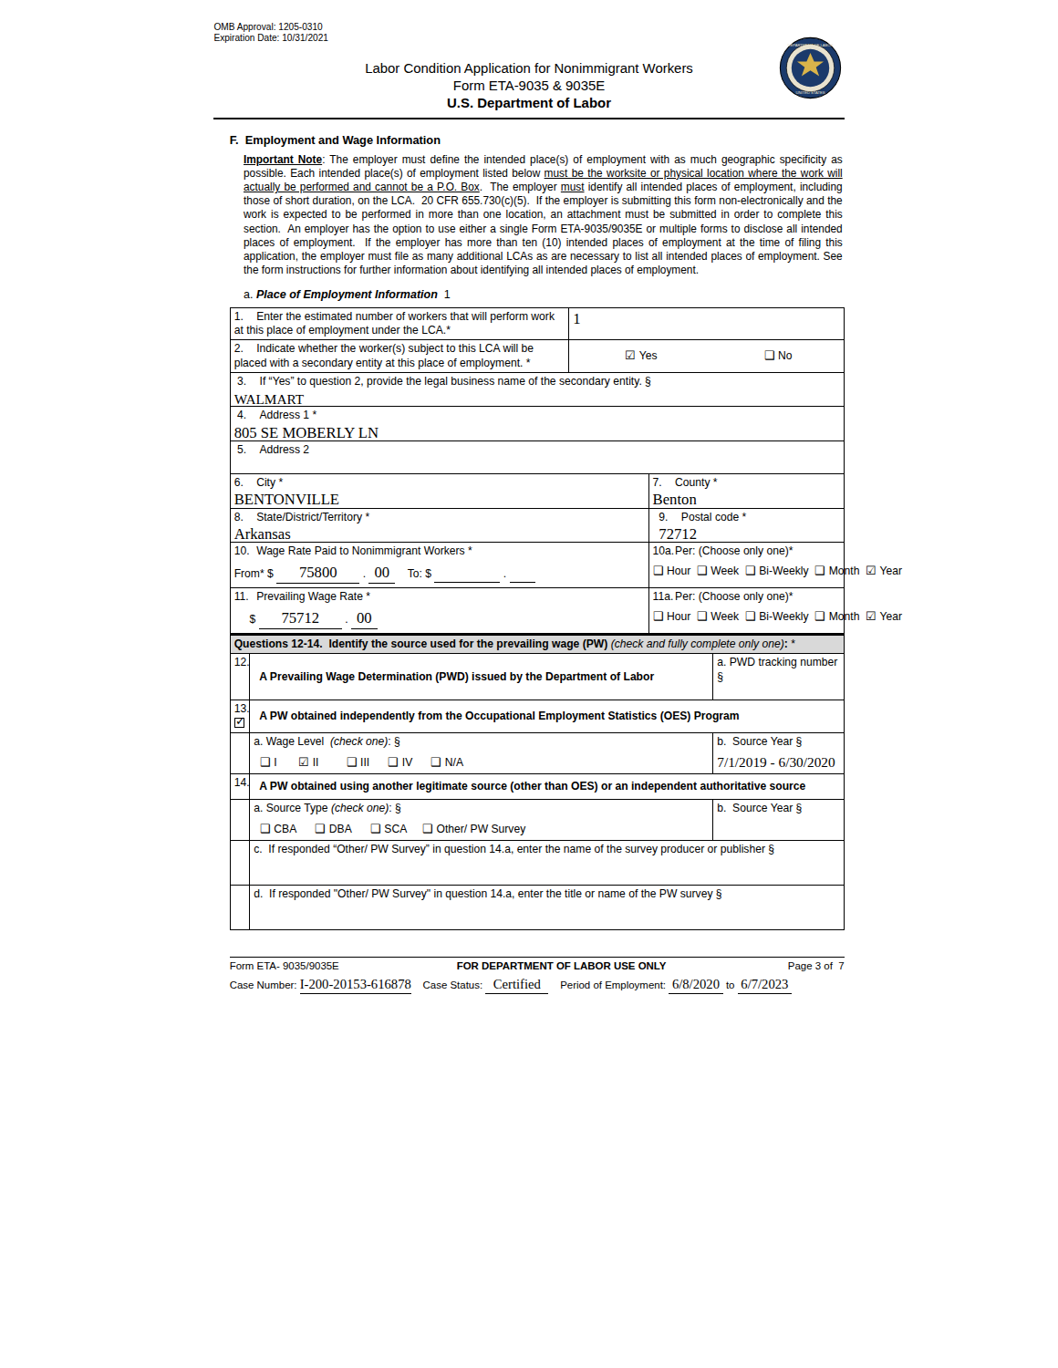OMB Approval: 1205-0310
Expiration Date: 10/31/2021
DEPARTMENT OF LABOR UNITED STATES
Labor Condition Application for Nonimmigrant Workers
Form ETA-9035 & 9035E
U.S. Department of Labor
F. Employment and Wage Information
Important Note: The employer must define the intended place(s) of employment with as much geographic specificity as possible. Each intended place(s) of employment listed below must be the worksite or physical location where the work will actually be performed and cannot be a P.O. Box. The employer must identify all intended places of employment, including those of short duration, on the LCA. 20 CFR 655.730(c)(5). If the employer is submitting this form non-electronically and the work is expected to be performed in more than one location, an attachment must be submitted in order to complete this section. An employer has the option to use either a single Form ETA-9035/9035E or multiple forms to disclose all intended places of employment. If the employer has more than ten (10) intended places of employment at the time of filing this application, the employer must file as many additional LCAs as are necessary to list all intended places of employment. See the form instructions for further information about identifying all intended places of employment.
a. Place of Employment Information 1
| 1. Enter the estimated number of workers that will perform work at this place of employment under the LCA.* | 1 |
| 2. Indicate whether the worker(s) subject to this LCA will be placed with a secondary entity at this place of employment. * | ☑ Yes | ❑ No |
| 3. If “Yes” to question 2, provide the legal business name of the secondary entity. § WALMART |
| 4. Address 1 * 805 SE MOBERLY LN |
| 5. Address 2 |
| 6. City * BENTONVILLE | 7. County * Benton |
| 8. State/District/Territory * Arkansas | 9. Postal code * 72712 |
| 10. Wage Rate Paid to Nonimmigrant Workers * From* $ 75800 . 00 To: $ . | 10a. Per: (Choose only one)* ❑ Hour ❑ Week ❑ Bi-Weekly ❑ Month ☑ Year |
| 11. Prevailing Wage Rate * $ 75712 . 00 | 11a. Per: (Choose only one)* ❑ Hour ❑ Week ❑ Bi-Weekly ❑ Month ☑ Year |
| Questions 12-14. Identify the source used for the prevailing wage (PW) (check and fully complete only one) : * |
| 12. | A Prevailing Wage Determination (PWD) issued by the Department of Labor | a. PWD tracking number § |
| 13. | A PW obtained independently from the Occupational Employment Statistics (OES) Program |
| | a. Wage Level (check one) : § ❑ I ☑ II ❑ III ❑ IV ❑ N/A | b. Source Year § 7/1/2019 - 6/30/2020 |
| 14. | A PW obtained using another legitimate source (other than OES) or an independent authoritative source |
| | a. Source Type (check one) : § ❑ CBA ❑ DBA ❑ SCA ❑ Other/ PW Survey | b. Source Year § |
| | c. If responded “Other/ PW Survey” in question 14.a, enter the name of the survey producer or publisher § |
| | d. If responded "Other/ PW Survey" in question 14.a, enter the title or name of the PW survey § |
| Form ETA- 9035/9035E | FOR DEPARTMENT OF LABOR USE ONLY | Page 3 of 7 |
| Case Number: I-200-20153-616878 Case Status: Certified Period of Employment: 6/8/2020 to 6/7/2023 |